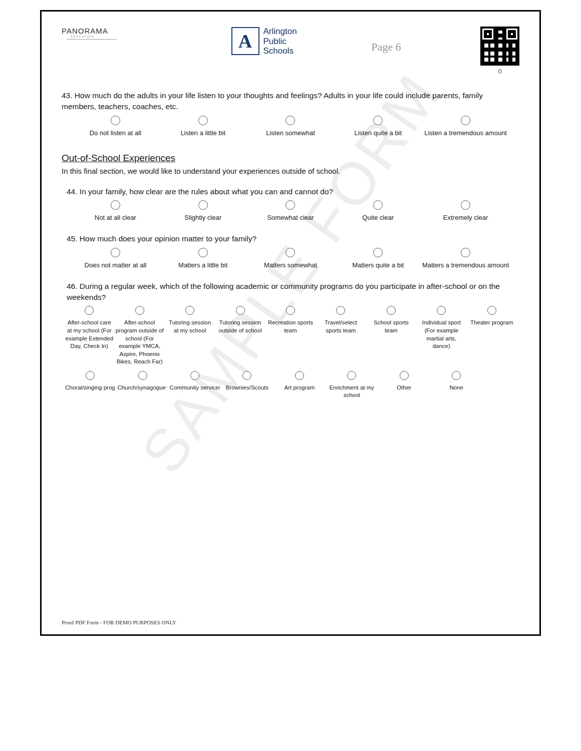SAMPLE FORM
PANORAMA
EDUCATION
A
Arlington
Public
Schools
Page 6
0
43. How much do the adults in your life listen to your thoughts and feelings? Adults in your life could include parents, family members, teachers, coaches, etc.
Do not listen at all
Listen a little bit
Listen somewhat
Listen quite a bit
Listen a tremendous amount
Out-of-School Experiences
In this final section, we would like to understand your experiences outside of school.
44. In your family, how clear are the rules about what you can and cannot do?
Not at all clear
Slightly clear
Somewhat clear
Quite clear
Extremely clear
45. How much does your opinion matter to your family?
Does not matter at all
Matters a little bit
Matters somewhat
Matters quite a bit
Matters a tremendous amount
46. During a regular week, which of the following academic or community programs do you participate in after-school or on the weekends?
After-school care at my school (For example Extended Day, Check In)
After-school program outside of school (For example YMCA, Aspire, Phoenix Bikes, Reach Far)
Tutoring session at my school
Tutoring session outside of school
Recreation sports team
Travel/select sports team
School sports team
Individual sport (For example martial arts, dance)
Theater program
Choral/singing program
Church/synagogue youth group
Community service/volunteer work
Brownies/Scouts
Art program
Enrichment at my school
Other
None
Proof PDF Form - FOR DEMO PURPOSES ONLY